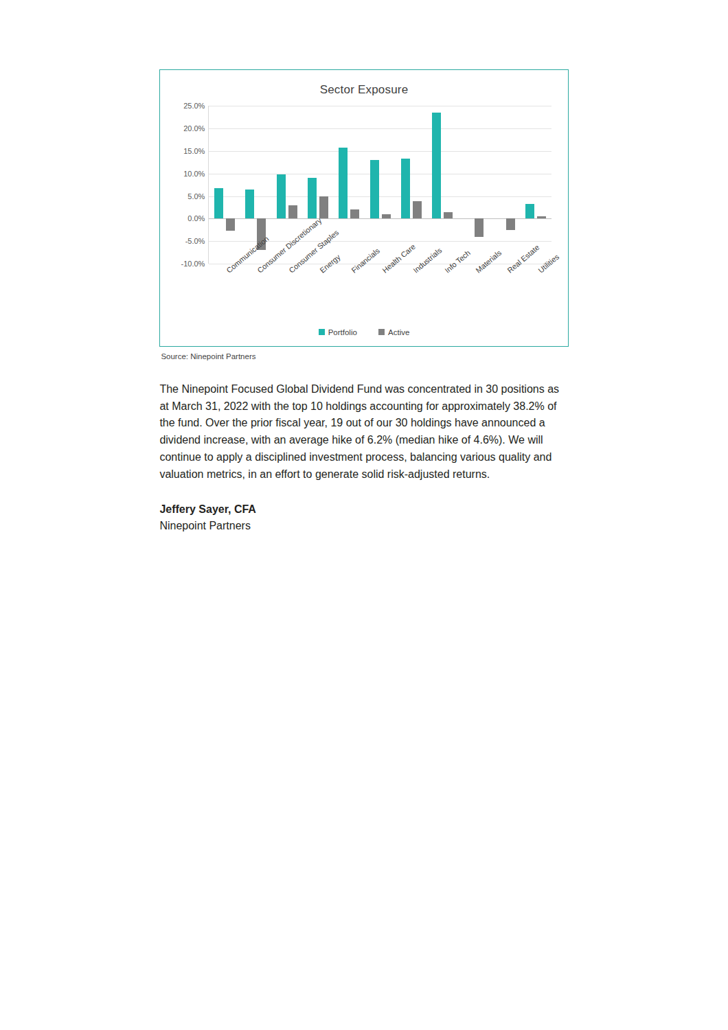Sector Exposure
25.0%
20.0%
15.0%
10.0%
5.0%
0.0%
-5.0%
-10.0%
Communication
Consumer Discretionary
Consumer Staples
Energy
Financials
Health Care
Industrials
Info Tech
Materials
Real Estate
Utilities
Portfolio Active
Source: Ninepoint Partners
The Ninepoint Focused Global Dividend Fund was concentrated in 30 positions as at March 31, 2022 with the top 10 holdings accounting for approximately 38.2% of the fund. Over the prior fiscal year, 19 out of our 30 holdings have announced a dividend increase, with an average hike of 6.2% (median hike of 4.6%). We will continue to apply a disciplined investment process, balancing various quality and valuation metrics, in an effort to generate solid risk-adjusted returns.
Jeffery Sayer, CFA
Ninepoint Partners